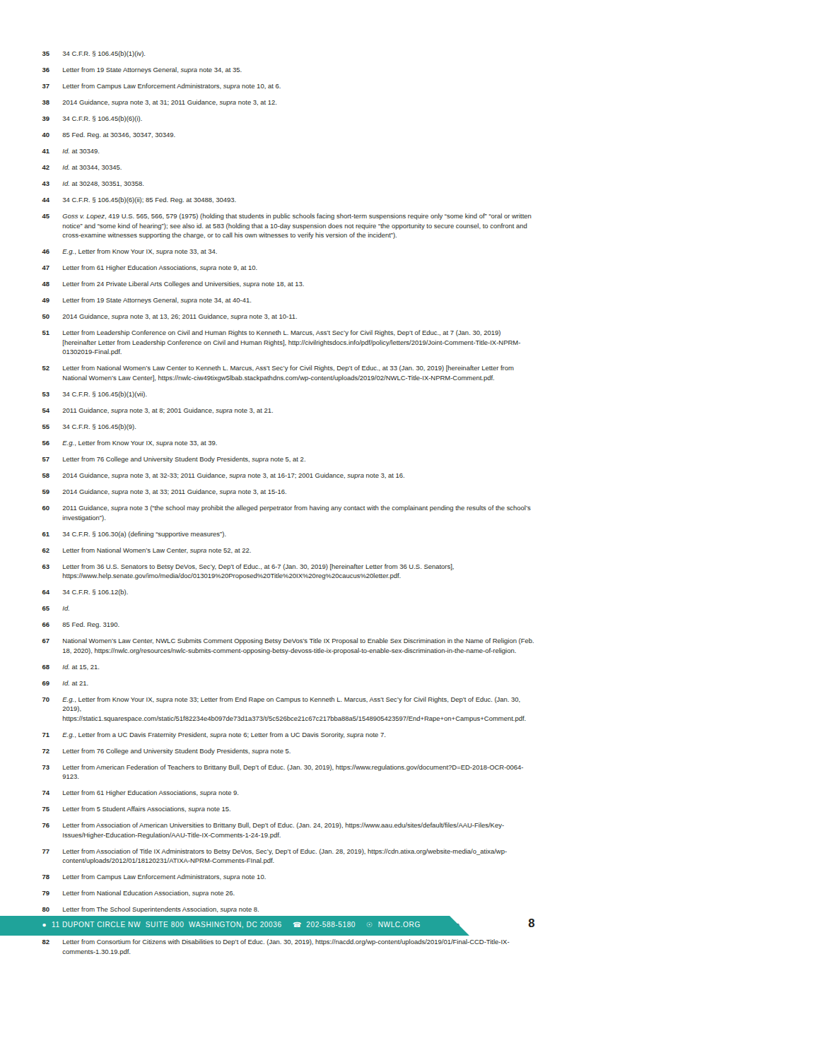3534 C.F.R. § 106.45(b)(1)(iv).
36 Letter from 19 State Attorneys General, supra note 34, at 35.
37 Letter from Campus Law Enforcement Administrators, supra note 10, at 6.
382014 Guidance, supra note 3, at 31; 2011 Guidance, supra note 3, at 12.
3934 C.F.R. § 106.45(b)(6)(i).
4085 Fed. Reg. at 30346, 30347, 30349.
41 Id. at 30349.
42 Id. at 30344, 30345.
43 Id. at 30248, 30351, 30358.
4434 C.F.R. § 106.45(b)(6)(ii); 85 Fed. Reg. at 30488, 30493.
45 Goss v. Lopez, 419 U.S. 565, 566, 579 (1975) (holding that students in public schools facing short-term suspensions require only “some kind of” “oral or written notice” and “some kind of hearing”); see also id. at 583 (holding that a 10-day suspension does not require “the opportunity to secure counsel, to confront and cross-examine witnesses supporting the charge, or to call his own witnesses to verify his version of the incident”).
46 E.g., Letter from Know Your IX, supra note 33, at 34.
47 Letter from 61 Higher Education Associations, supra note 9, at 10.
48 Letter from 24 Private Liberal Arts Colleges and Universities, supra note 18, at 13.
49 Letter from 19 State Attorneys General, supra note 34, at 40-41.
502014 Guidance, supra note 3, at 13, 26; 2011 Guidance, supra note 3, at 10-11.
51 Letter from Leadership Conference on Civil and Human Rights to Kenneth L. Marcus, Ass’t Sec’y for Civil Rights, Dep’t of Educ., at 7 (Jan. 30, 2019) [hereinafter Letter from Leadership Conference on Civil and Human Rights], http://civilrightsdocs.info/pdf/policy/letters/2019/Joint-Comment-Title-IX-NPRM-01302019-Final.pdf.
52 Letter from National Women’s Law Center to Kenneth L. Marcus, Ass’t Sec’y for Civil Rights, Dep’t of Educ., at 33 (Jan. 30, 2019) [hereinafter Letter from National Women’s Law Center], https://nwlc-ciw49tixgw5lbab.stackpathdns.com/wp-content/uploads/2019/02/NWLC-Title-IX-NPRM-Comment.pdf.
5334 C.F.R. § 106.45(b)(1)(vii).
542011 Guidance, supra note 3, at 8; 2001 Guidance, supra note 3, at 21.
5534 C.F.R. § 106.45(b)(9).
56 E.g., Letter from Know Your IX, supra note 33, at 39.
57 Letter from 76 College and University Student Body Presidents, supra note 5, at 2.
582014 Guidance, supra note 3, at 32-33; 2011 Guidance, supra note 3, at 16-17; 2001 Guidance, supra note 3, at 16.
592014 Guidance, supra note 3, at 33; 2011 Guidance, supra note 3, at 15-16.
602011 Guidance, supra note 3 (“the school may prohibit the alleged perpetrator from having any contact with the complainant pending the results of the school’s investigation”).
6134 C.F.R. § 106.30(a) (defining “supportive measures”).
62 Letter from National Women’s Law Center, supra note 52, at 22.
63 Letter from 36 U.S. Senators to Betsy DeVos, Sec’y, Dep’t of Educ., at 6-7 (Jan. 30, 2019) [hereinafter Letter from 36 U.S. Senators], https://www.help.senate.gov/imo/media/doc/013019%20Proposed%20Title%20IX%20reg%20caucus%20letter.pdf.
6434 C.F.R. § 106.12(b).
65 Id.
6685 Fed. Reg. 3190.
67 National Women’s Law Center, NWLC Submits Comment Opposing Betsy DeVos’s Title IX Proposal to Enable Sex Discrimination in the Name of Religion (Feb. 18, 2020), https://nwlc.org/resources/nwlc-submits-comment-opposing-betsy-devoss-title-ix-proposal-to-enable-sex-discrimination-in-the-name-of-religion.
68 Id. at 15, 21.
69 Id. at 21.
70 E.g., Letter from Know Your IX, supra note 33; Letter from End Rape on Campus to Kenneth L. Marcus, Ass’t Sec’y for Civil Rights, Dep’t of Educ. (Jan. 30, 2019), https://static1.squarespace.com/static/51f82234e4b097de73d1a373/t/5c526bce21c67c217bba88a5/1548905423597/End+Rape+on+Campus+Comment.pdf.
71 E.g., Letter from a UC Davis Fraternity President, supra note 6; Letter from a UC Davis Sorority, supra note 7.
72 Letter from 76 College and University Student Body Presidents, supra note 5.
73 Letter from American Federation of Teachers to Brittany Bull, Dep’t of Educ. (Jan. 30, 2019), https://www.regulations.gov/document?D=ED-2018-OCR-0064-9123.
74 Letter from 61 Higher Education Associations, supra note 9.
75 Letter from 5 Student Affairs Associations, supra note 15.
76 Letter from Association of American Universities to Brittany Bull, Dep’t of Educ. (Jan. 24, 2019), https://www.aau.edu/sites/default/files/AAU-Files/Key-Issues/Higher-Education-Regulation/AAU-Title-IX-Comments-1-24-19.pdf.
77 Letter from Association of Title IX Administrators to Betsy DeVos, Sec’y, Dep’t of Educ. (Jan. 28, 2019), https://cdn.atixa.org/website-media/o_atixa/wp-content/uploads/2012/01/18120231/ATIXA-NPRM-Comments-FInal.pdf.
78 Letter from Campus Law Enforcement Administrators, supra note 10.
79 Letter from National Education Association, supra note 26.
80 Letter from The School Superintendents Association, supra note 8.
81 Letter from 73 Law Professors to Dep’t of Educ. (Jan. 30, 2019), https://www.regulations.gov/document?D=ED-2018-OCR-0064-11900.
82 Letter from Consortium for Citizens with Disabilities to Dep’t of Educ. (Jan. 30, 2019), https://nacdd.org/wp-content/uploads/2019/01/Final-CCD-Title-IX-comments-1.30.19.pdf.
● 11 DUPONT CIRCLE NW SUITE 800 WASHINGTON, DC 20036 ☎ 202-588-5180 ☉ NWLC.ORG
8